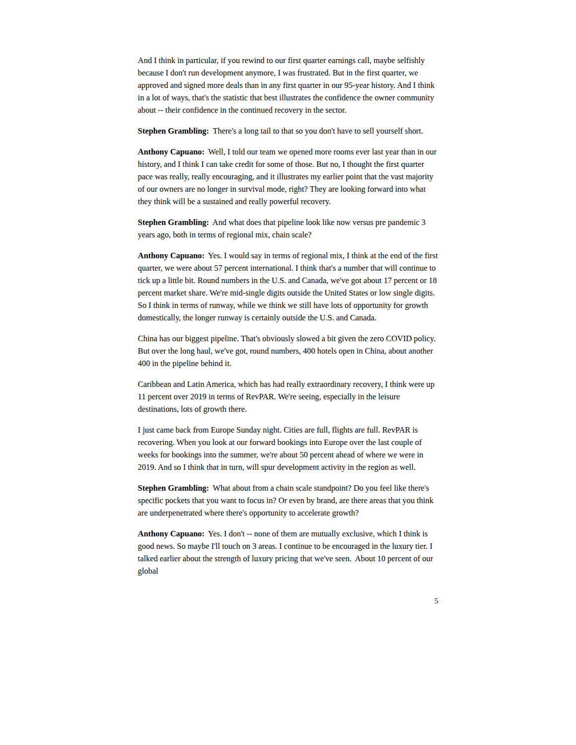And I think in particular, if you rewind to our first quarter earnings call, maybe selfishly because I don't run development anymore, I was frustrated. But in the first quarter, we approved and signed more deals than in any first quarter in our 95-year history. And I think in a lot of ways, that's the statistic that best illustrates the confidence the owner community about -- their confidence in the continued recovery in the sector.
Stephen Grambling: There's a long tail to that so you don't have to sell yourself short.
Anthony Capuano: Well, I told our team we opened more rooms ever last year than in our history, and I think I can take credit for some of those. But no, I thought the first quarter pace was really, really encouraging, and it illustrates my earlier point that the vast majority of our owners are no longer in survival mode, right? They are looking forward into what they think will be a sustained and really powerful recovery.
Stephen Grambling: And what does that pipeline look like now versus pre pandemic 3 years ago, both in terms of regional mix, chain scale?
Anthony Capuano: Yes. I would say in terms of regional mix, I think at the end of the first quarter, we were about 57 percent international. I think that's a number that will continue to tick up a little bit. Round numbers in the U.S. and Canada, we've got about 17 percent or 18 percent market share. We're mid-single digits outside the United States or low single digits. So I think in terms of runway, while we think we still have lots of opportunity for growth domestically, the longer runway is certainly outside the U.S. and Canada.
China has our biggest pipeline. That's obviously slowed a bit given the zero COVID policy. But over the long haul, we've got, round numbers, 400 hotels open in China, about another 400 in the pipeline behind it.
Caribbean and Latin America, which has had really extraordinary recovery, I think were up 11 percent over 2019 in terms of RevPAR. We're seeing, especially in the leisure destinations, lots of growth there.
I just came back from Europe Sunday night. Cities are full, flights are full. RevPAR is recovering. When you look at our forward bookings into Europe over the last couple of weeks for bookings into the summer, we're about 50 percent ahead of where we were in 2019. And so I think that in turn, will spur development activity in the region as well.
Stephen Grambling: What about from a chain scale standpoint? Do you feel like there's specific pockets that you want to focus in? Or even by brand, are there areas that you think are underpenetrated where there's opportunity to accelerate growth?
Anthony Capuano: Yes. I don't -- none of them are mutually exclusive, which I think is good news. So maybe I'll touch on 3 areas. I continue to be encouraged in the luxury tier. I talked earlier about the strength of luxury pricing that we've seen. About 10 percent of our global
5